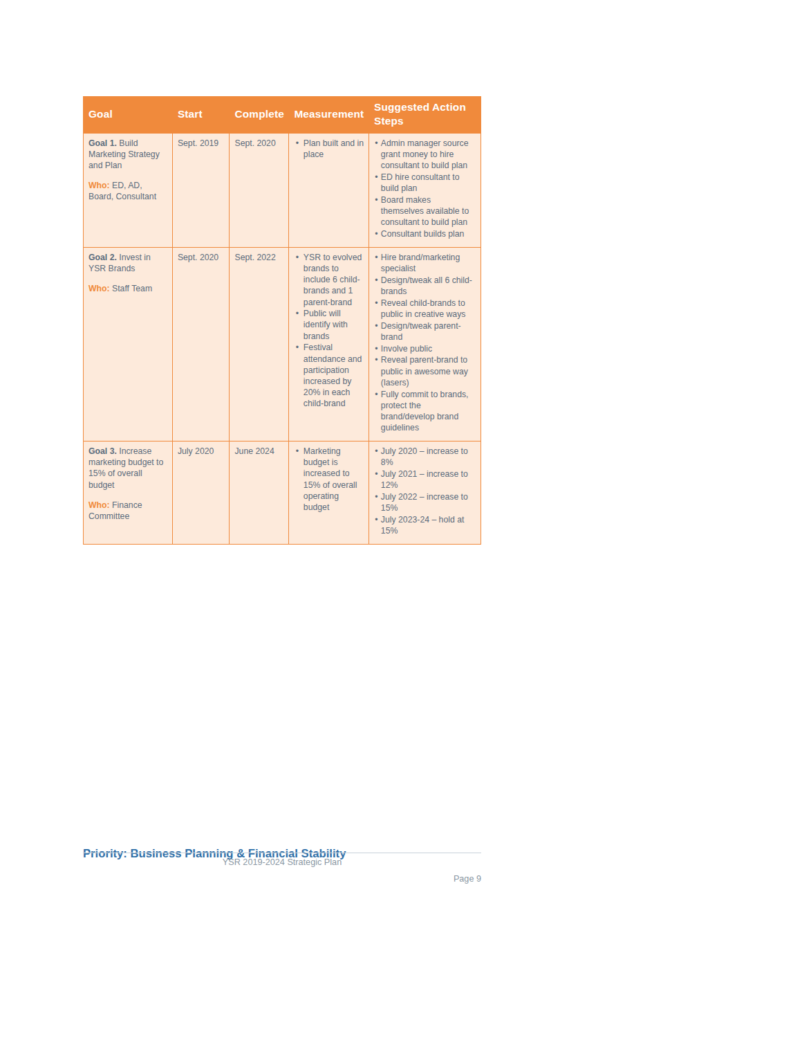| Goal | Start | Complete | Measurement | Suggested Action Steps |
| --- | --- | --- | --- | --- |
| Goal 1. Build Marketing Strategy and Plan Who: ED, AD, Board, Consultant | Sept. 2019 | Sept. 2020 | Plan built and in place | Admin manager source grant money to hire consultant to build plan ED hire consultant to build plan Board makes themselves available to consultant to build plan Consultant builds plan |
| Goal 2. Invest in YSR Brands Who: Staff Team | Sept. 2020 | Sept. 2022 | YSR to evolved brands to include 6 child-brands and 1 parent-brand Public will identify with brands Festival attendance and participation increased by 20% in each child-brand | Hire brand/marketing specialist Design/tweak all 6 child-brands Reveal child-brands to public in creative ways Design/tweak parent-brand Involve public Reveal parent-brand to public in awesome way (lasers) Fully commit to brands, protect the brand/develop brand guidelines |
| Goal 3. Increase marketing budget to 15% of overall budget Who: Finance Committee | July 2020 | June 2024 | Marketing budget is increased to 15% of overall operating budget | July 2020 – increase to 8% July 2021 – increase to 12% July 2022 – increase to 15% July 2023-24 – hold at 15% |
Priority: Business Planning & Financial Stability
YSR 2019-2024 Strategic Plan
Page 9